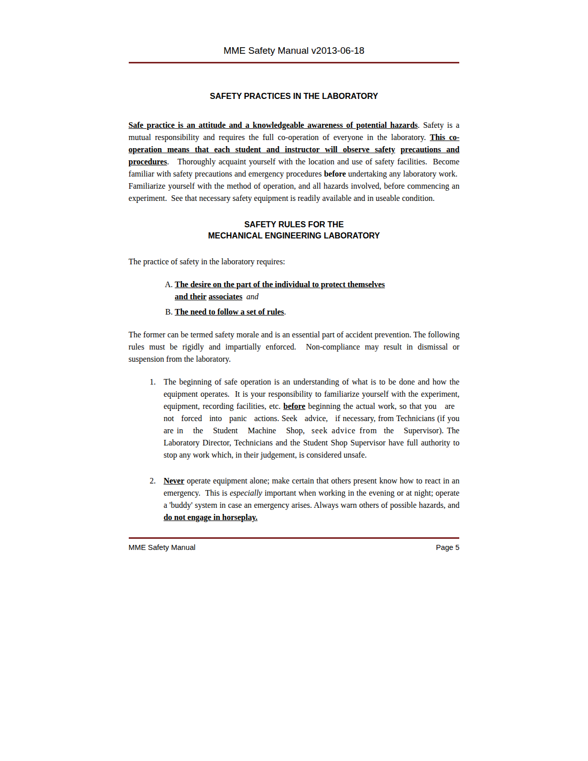MME Safety Manual v2013-06-18
SAFETY PRACTICES IN THE LABORATORY
Safe practice is an attitude and a knowledgeable awareness of potential hazards. Safety is a mutual responsibility and requires the full co-operation of everyone in the laboratory. This co-operation means that each student and instructor will observe safety precautions and procedures. Thoroughly acquaint yourself with the location and use of safety facilities. Become familiar with safety precautions and emergency procedures before undertaking any laboratory work. Familiarize yourself with the method of operation, and all hazards involved, before commencing an experiment. See that necessary safety equipment is readily available and in useable condition.
SAFETY RULES FOR THE
MECHANICAL ENGINEERING LABORATORY
The practice of safety in the laboratory requires:
The desire on the part of the individual to protect themselves
and their associates and
The need to follow a set of rules.
The former can be termed safety morale and is an essential part of accident prevention. The following rules must be rigidly and impartially enforced. Non-compliance may result in dismissal or suspension from the laboratory.
The beginning of safe operation is an understanding of what is to be done and how the equipment operates. It is your responsibility to familiarize yourself with the experiment, equipment, recording facilities, etc. before beginning the actual work, so that you are not forced into panic actions. Seek advice, if necessary, from Technicians (if you are in the Student Machine Shop, seek advice from the Supervisor). The Laboratory Director, Technicians and the Student Shop Supervisor have full authority to stop any work which, in their judgement, is considered unsafe.
Never operate equipment alone; make certain that others present know how to react in an emergency. This is especially important when working in the evening or at night; operate a 'buddy' system in case an emergency arises. Always warn others of possible hazards, and do not engage in horseplay.
MME Safety Manual Page 5